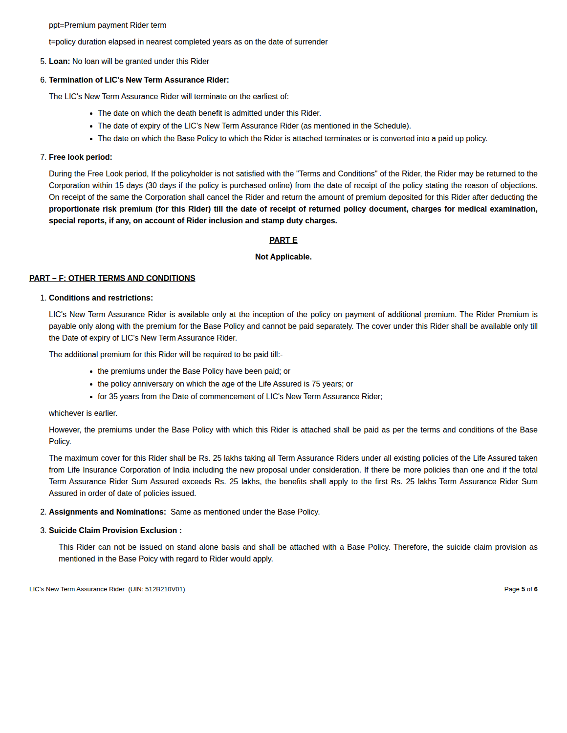ppt=Premium payment Rider term
t=policy duration elapsed in nearest completed years as on the date of surrender
Loan: No loan will be granted under this Rider
Termination of LIC's New Term Assurance Rider:
The LIC's New Term Assurance Rider will terminate on the earliest of:
The date on which the death benefit is admitted under this Rider.
The date of expiry of the LIC's New Term Assurance Rider (as mentioned in the Schedule).
The date on which the Base Policy to which the Rider is attached terminates or is converted into a paid up policy.
Free look period:
During the Free Look period, If the policyholder is not satisfied with the "Terms and Conditions" of the Rider, the Rider may be returned to the Corporation within 15 days (30 days if the policy is purchased online) from the date of receipt of the policy stating the reason of objections. On receipt of the same the Corporation shall cancel the Rider and return the amount of premium deposited for this Rider after deducting the proportionate risk premium (for this Rider) till the date of receipt of returned policy document, charges for medical examination, special reports, if any, on account of Rider inclusion and stamp duty charges.
PART E
Not Applicable.
PART – F: OTHER TERMS AND CONDITIONS
Conditions and restrictions:
LIC's New Term Assurance Rider is available only at the inception of the policy on payment of additional premium. The Rider Premium is payable only along with the premium for the Base Policy and cannot be paid separately. The cover under this Rider shall be available only till the Date of expiry of LIC's New Term Assurance Rider.
The additional premium for this Rider will be required to be paid till:-
the premiums under the Base Policy have been paid; or
the policy anniversary on which the age of the Life Assured is 75 years; or
for 35 years from the Date of commencement of LIC's New Term Assurance Rider;
whichever is earlier.
However, the premiums under the Base Policy with which this Rider is attached shall be paid as per the terms and conditions of the Base Policy.
The maximum cover for this Rider shall be Rs. 25 lakhs taking all Term Assurance Riders under all existing policies of the Life Assured taken from Life Insurance Corporation of India including the new proposal under consideration. If there be more policies than one and if the total Term Assurance Rider Sum Assured exceeds Rs. 25 lakhs, the benefits shall apply to the first Rs. 25 lakhs Term Assurance Rider Sum Assured in order of date of policies issued.
Assignments and Nominations: Same as mentioned under the Base Policy.
Suicide Claim Provision Exclusion :
This Rider can not be issued on stand alone basis and shall be attached with a Base Policy. Therefore, the suicide claim provision as mentioned in the Base Poicy with regard to Rider would apply.
LIC's New Term Assurance Rider (UIN: 512B210V01) Page 5 of 6